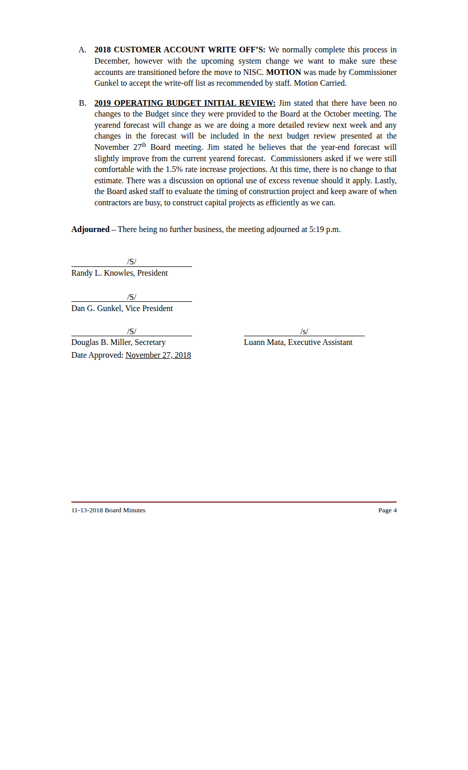2018 CUSTOMER ACCOUNT WRITE OFF’S: We normally complete this process in December, however with the upcoming system change we want to make sure these accounts are transitioned before the move to NISC. MOTION was made by Commissioner Gunkel to accept the write-off list as recommended by staff. Motion Carried.
2019 OPERATING BUDGET INITIAL REVIEW: Jim stated that there have been no changes to the Budget since they were provided to the Board at the October meeting. The yearend forecast will change as we are doing a more detailed review next week and any changes in the forecast will be included in the next budget review presented at the November 27th Board meeting. Jim stated he believes that the year-end forecast will slightly improve from the current yearend forecast. Commissioners asked if we were still comfortable with the 1.5% rate increase projections. At this time, there is no change to that estimate. There was a discussion on optional use of excess revenue should it apply. Lastly, the Board asked staff to evaluate the timing of construction project and keep aware of when contractors are busy, to construct capital projects as efficiently as we can.
Adjourned – There being no further business, the meeting adjourned at 5:19 p.m.
/S/
Randy L. Knowles, President
/S/
Dan G. Gunkel, Vice President
/S/
Douglas B. Miller, Secretary
Date Approved: November 27, 2018
/s/
Luann Mata, Executive Assistant
11-13-2018 Board Minutes Page 4